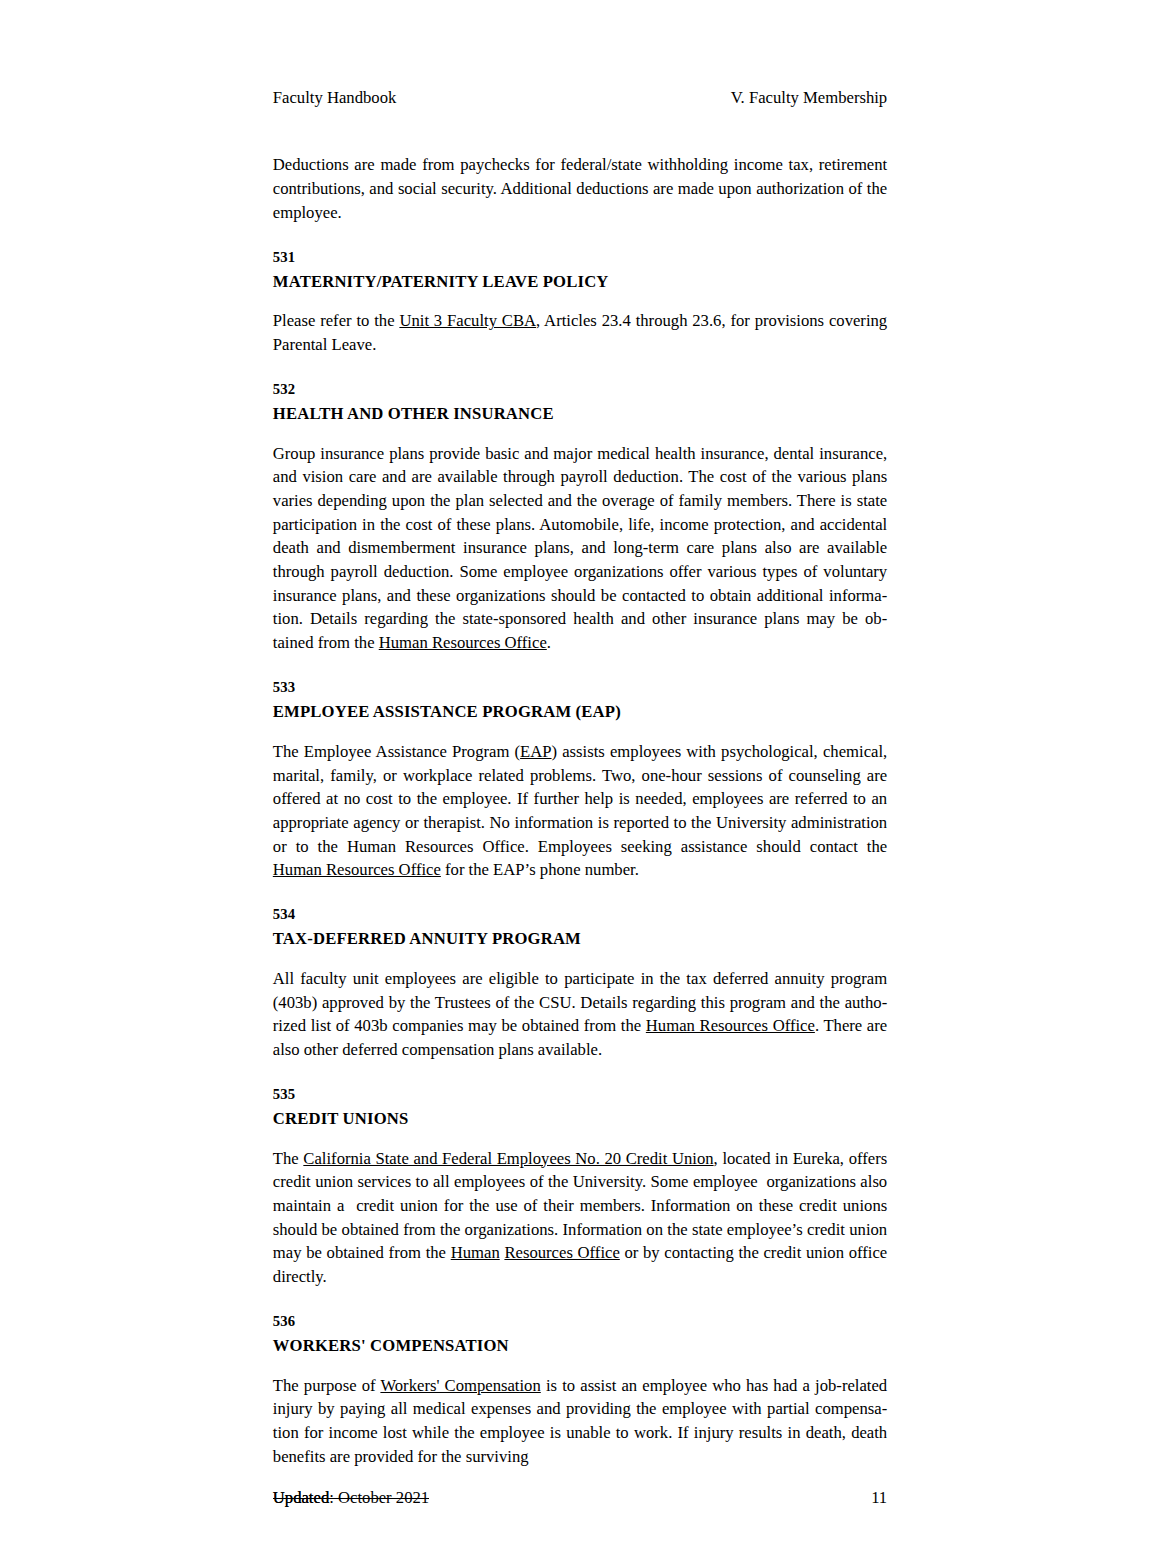Faculty Handbook
V. Faculty Membership
Deductions are made from paychecks for federal/state withholding income tax, retirement contributions, and social security. Additional deductions are made upon authorization of the employee.
531
MATERNITY/PATERNITY LEAVE POLICY
Please refer to the Unit 3 Faculty CBA, Articles 23.4 through 23.6, for provisions covering Parental Leave.
532
HEALTH AND OTHER INSURANCE
Group insurance plans provide basic and major medical health insurance, dental insurance, and vision care and are available through payroll deduction. The cost of the various plans varies depending upon the plan selected and the overage of family members. There is state participation in the cost of these plans. Automobile, life, income protection, and accidental death and dismemberment insurance plans, and long-term care plans also are available through payroll deduction. Some employee organizations offer various types of voluntary insurance plans, and these organizations should be contacted to obtain additional information. Details regarding the state-sponsored health and other insurance plans may be obtained from the Human Resources Office.
533
EMPLOYEE ASSISTANCE PROGRAM (EAP)
The Employee Assistance Program (EAP) assists employees with psychological, chemical, marital, family, or workplace related problems. Two, one-hour sessions of counseling are offered at no cost to the employee. If further help is needed, employees are referred to an appropriate agency or therapist. No information is reported to the University administration or to the Human Resources Office. Employees seeking assistance should contact the Human Resources Office for the EAP’s phone number.
534
TAX-DEFERRED ANNUITY PROGRAM
All faculty unit employees are eligible to participate in the tax deferred annuity program (403b) approved by the Trustees of the CSU. Details regarding this program and the authorized list of 403b companies may be obtained from the Human Resources Office. There are also other deferred compensation plans available.
535
CREDIT UNIONS
The California State and Federal Employees No. 20 Credit Union, located in Eureka, offers credit union services to all employees of the University. Some employee organizations also maintain a credit union for the use of their members. Information on these credit unions should be obtained from the organizations. Information on the state employee’s credit union may be obtained from the Human Resources Office or by contacting the credit union office directly.
536
WORKERS' COMPENSATION
The purpose of Workers' Compensation is to assist an employee who has had a job-related injury by paying all medical expenses and providing the employee with partial compensation for income lost while the employee is unable to work. If injury results in death, death benefits are provided for the surviving
Updated: October 2021 Updated
11